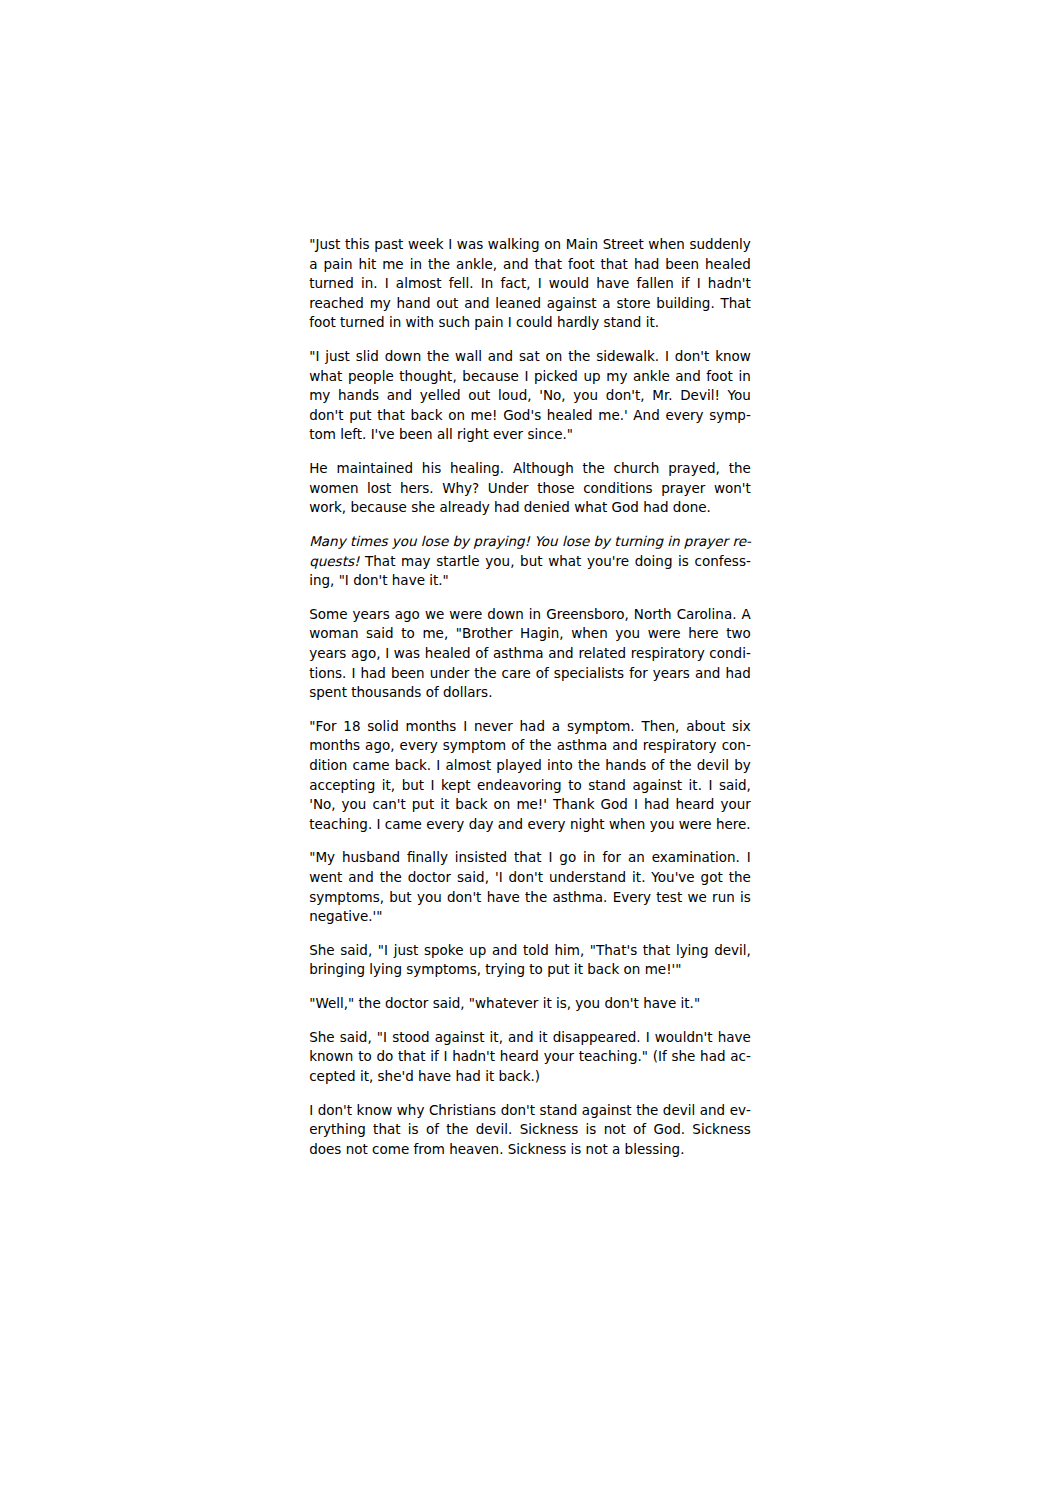"Just this past week I was walking on Main Street when suddenly a pain hit me in the ankle, and that foot that had been healed turned in. I almost fell. In fact, I would have fallen if I hadn't reached my hand out and leaned against a store building. That foot turned in with such pain I could hardly stand it.
"I just slid down the wall and sat on the sidewalk. I don't know what people thought, because I picked up my ankle and foot in my hands and yelled out loud, 'No, you don't, Mr. Devil! You don't put that back on me! God's healed me.' And every symptom left. I've been all right ever since."
He maintained his healing. Although the church prayed, the women lost hers. Why? Under those conditions prayer won't work, because she already had denied what God had done.
Many times you lose by praying! You lose by turning in prayer requests! That may startle you, but what you're doing is confessing, "I don't have it."
Some years ago we were down in Greensboro, North Carolina. A woman said to me, "Brother Hagin, when you were here two years ago, I was healed of asthma and related respiratory conditions. I had been under the care of specialists for years and had spent thousands of dollars.
"For 18 solid months I never had a symptom. Then, about six months ago, every symptom of the asthma and respiratory condition came back. I almost played into the hands of the devil by accepting it, but I kept endeavoring to stand against it. I said, 'No, you can't put it back on me!' Thank God I had heard your teaching. I came every day and every night when you were here.
"My husband finally insisted that I go in for an examination. I went and the doctor said, 'I don't understand it. You've got the symptoms, but you don't have the asthma. Every test we run is negative.'"
She said, "I just spoke up and told him, "That's that lying devil, bringing lying symptoms, trying to put it back on me!'"
"Well," the doctor said, "whatever it is, you don't have it."
She said, "I stood against it, and it disappeared. I wouldn't have known to do that if I hadn't heard your teaching." (If she had accepted it, she'd have had it back.)
I don't know why Christians don't stand against the devil and everything that is of the devil. Sickness is not of God. Sickness does not come from heaven. Sickness is not a blessing.